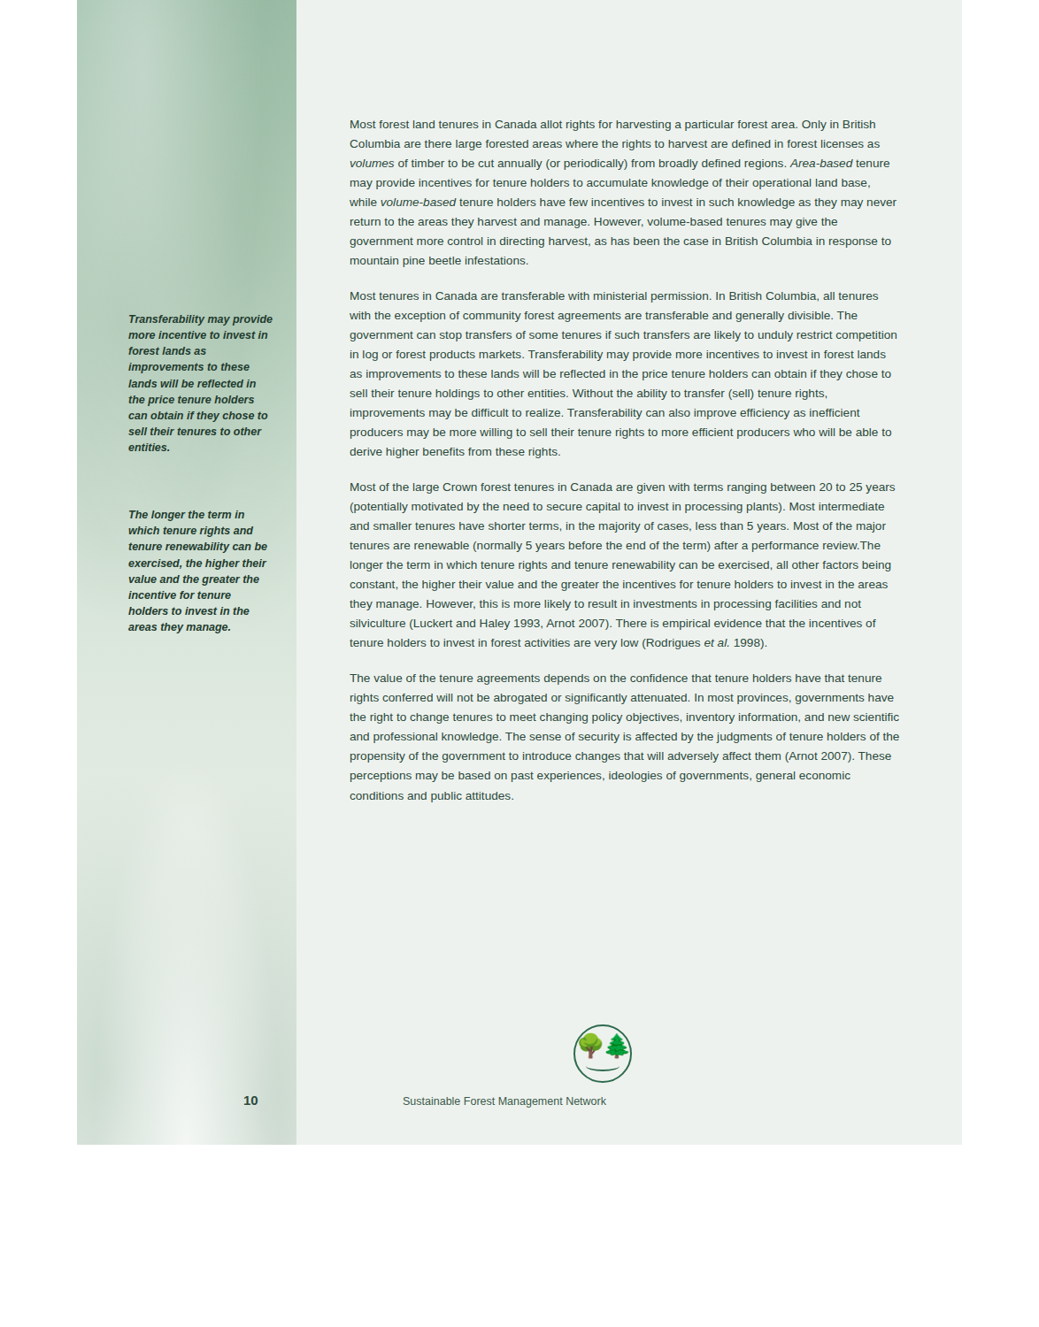Transferability may provide more incentive to invest in forest lands as improvements to these lands will be reflected in the price tenure holders can obtain if they chose to sell their tenures to other entities.
The longer the term in which tenure rights and tenure renewability can be exercised, the higher their value and the greater the incentive for tenure holders to invest in the areas they manage.
Most forest land tenures in Canada allot rights for harvesting a particular forest area. Only in British Columbia are there large forested areas where the rights to harvest are defined in forest licenses as volumes of timber to be cut annually (or periodically) from broadly defined regions. Area-based tenure may provide incentives for tenure holders to accumulate knowledge of their operational land base, while volume-based tenure holders have few incentives to invest in such knowledge as they may never return to the areas they harvest and manage. However, volume-based tenures may give the government more control in directing harvest, as has been the case in British Columbia in response to mountain pine beetle infestations.
Most tenures in Canada are transferable with ministerial permission. In British Columbia, all tenures with the exception of community forest agreements are transferable and generally divisible. The government can stop transfers of some tenures if such transfers are likely to unduly restrict competition in log or forest products markets. Transferability may provide more incentives to invest in forest lands as improvements to these lands will be reflected in the price tenure holders can obtain if they chose to sell their tenure holdings to other entities. Without the ability to transfer (sell) tenure rights, improvements may be difficult to realize. Transferability can also improve efficiency as inefficient producers may be more willing to sell their tenure rights to more efficient producers who will be able to derive higher benefits from these rights.
Most of the large Crown forest tenures in Canada are given with terms ranging between 20 to 25 years (potentially motivated by the need to secure capital to invest in processing plants). Most intermediate and smaller tenures have shorter terms, in the majority of cases, less than 5 years. Most of the major tenures are renewable (normally 5 years before the end of the term) after a performance review.The longer the term in which tenure rights and tenure renewability can be exercised, all other factors being constant, the higher their value and the greater the incentives for tenure holders to invest in the areas they manage. However, this is more likely to result in investments in processing facilities and not silviculture (Luckert and Haley 1993, Arnot 2007). There is empirical evidence that the incentives of tenure holders to invest in forest activities are very low (Rodrigues et al. 1998).
The value of the tenure agreements depends on the confidence that tenure holders have that tenure rights conferred will not be abrogated or significantly attenuated. In most provinces, governments have the right to change tenures to meet changing policy objectives, inventory information, and new scientific and professional knowledge. The sense of security is affected by the judgments of tenure holders of the propensity of the government to introduce changes that will adversely affect them (Arnot 2007). These perceptions may be based on past experiences, ideologies of governments, general economic conditions and public attitudes.
🌳🌲
10 Sustainable Forest Management Network